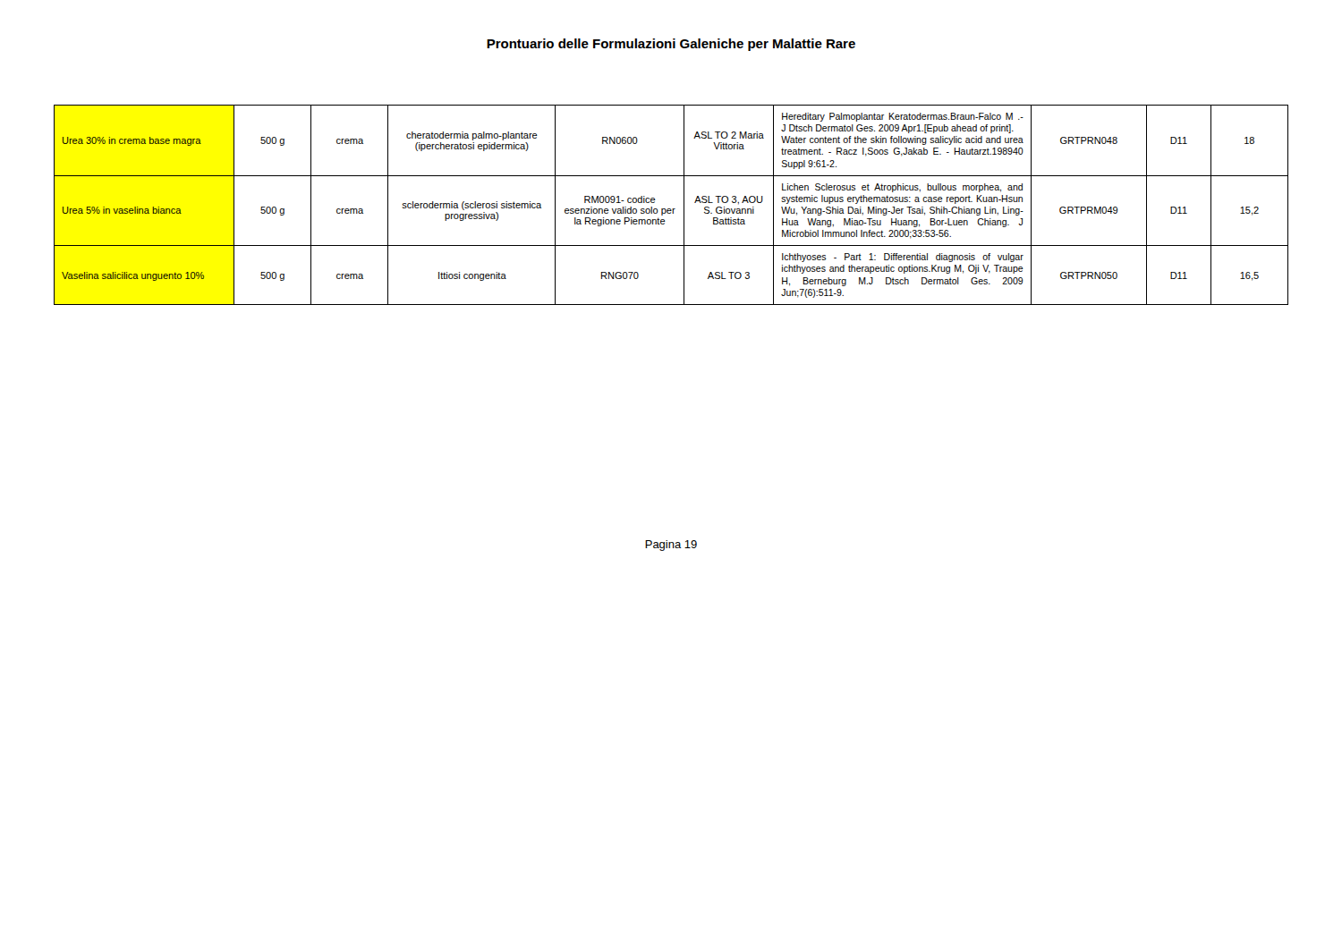Prontuario delle Formulazioni Galeniche per Malattie Rare
| Urea 30% in crema base magra | 500 g | crema | cheratodermia palmo-plantare (ipercheratosi epidermica) | RN0600 | ASL TO 2 Maria Vittoria | Hereditary Palmoplantar Keratodermas.Braun-Falco M .- J Dtsch Dermatol Ges. 2009 Apr1.[Epub ahead of print]. Water content of the skin following salicylic acid and urea treatment. - Racz I,Soos G,Jakab E. - Hautarzt.198940 Suppl 9:61-2. | GRTPRN048 | D11 | 18 |
| Urea 5% in vaselina bianca | 500 g | crema | sclerodermia (sclerosi sistemica progressiva) | RM0091- codice esenzione valido solo per la Regione Piemonte | ASL TO 3, AOU S. Giovanni Battista | Lichen Sclerosus et Atrophicus, bullous morphea, and systemic lupus erythematosus: a case report. Kuan-Hsun Wu, Yang-Shia Dai, Ming-Jer Tsai, Shih-Chiang Lin, Ling-Hua Wang, Miao-Tsu Huang, Bor-Luen Chiang. J Microbiol Immunol Infect. 2000;33:53-56. | GRTPRM049 | D11 | 15,2 |
| Vaselina salicilica unguento 10% | 500 g | crema | Ittiosi congenita | RNG070 | ASL TO 3 | Ichthyoses - Part 1: Differential diagnosis of vulgar ichthyoses and therapeutic options.Krug M, Oji V, Traupe H, Berneburg M.J Dtsch Dermatol Ges. 2009 Jun;7(6):511-9. | GRTPRN050 | D11 | 16,5 |
Pagina 19